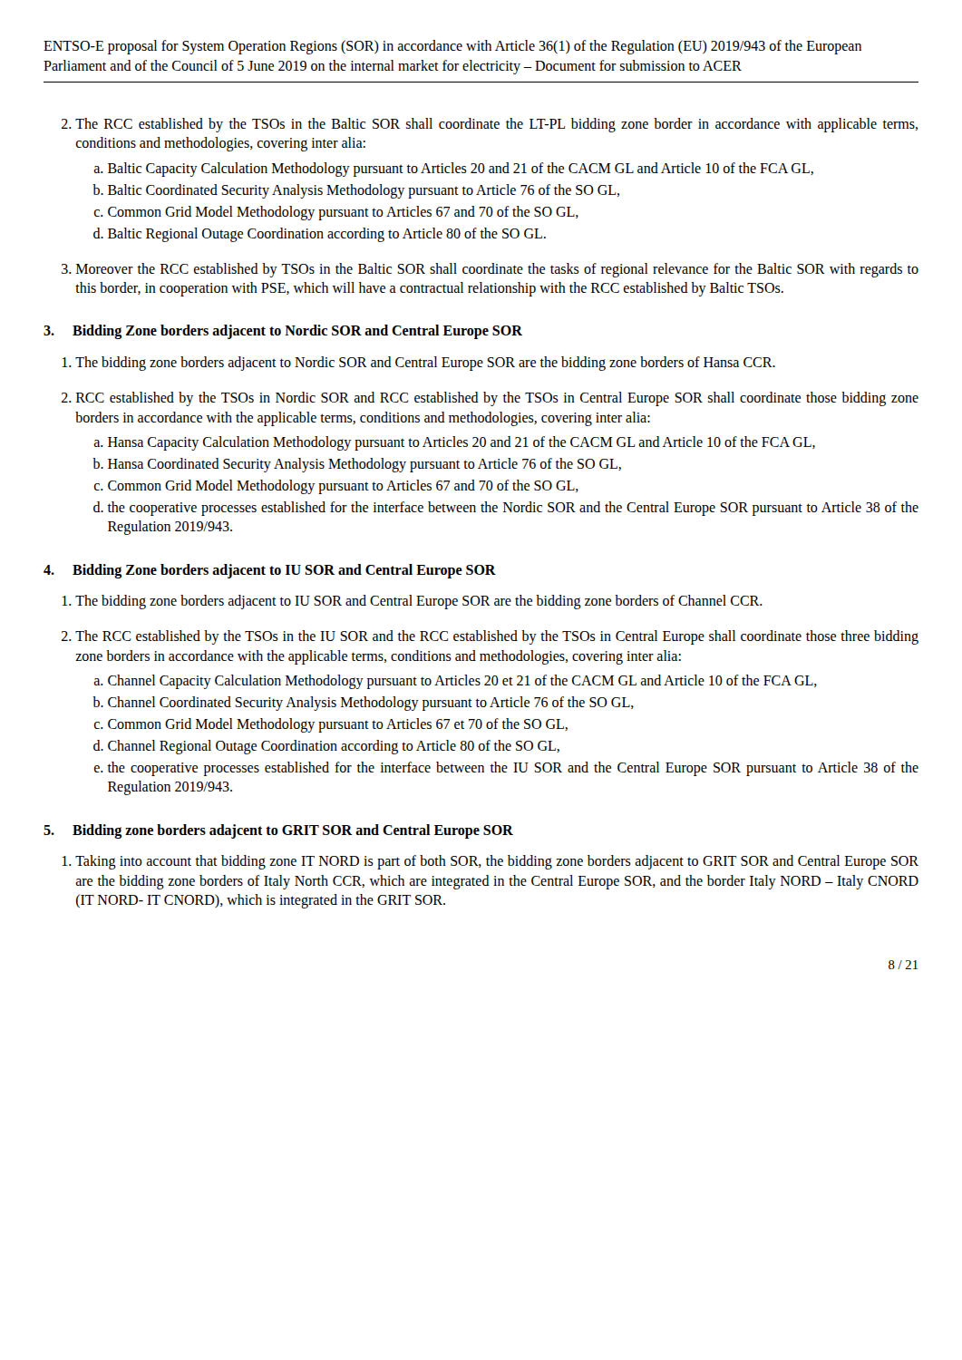ENTSO-E proposal for System Operation Regions (SOR) in accordance with Article 36(1) of the Regulation (EU) 2019/943 of the European Parliament and of the Council of 5 June 2019 on the internal market for electricity – Document for submission to ACER
The RCC established by the TSOs in the Baltic SOR shall coordinate the LT-PL bidding zone border in accordance with applicable terms, conditions and methodologies, covering inter alia:
Baltic Capacity Calculation Methodology pursuant to Articles 20 and 21 of the CACM GL and Article 10 of the FCA GL,
Baltic Coordinated Security Analysis Methodology pursuant to Article 76 of the SO GL,
Common Grid Model Methodology pursuant to Articles 67 and 70 of the SO GL,
Baltic Regional Outage Coordination according to Article 80 of the SO GL.
Moreover the RCC established by TSOs in the Baltic SOR shall coordinate the tasks of regional relevance for the Baltic SOR with regards to this border, in cooperation with PSE, which will have a contractual relationship with the RCC established by Baltic TSOs.
3. Bidding Zone borders adjacent to Nordic SOR and Central Europe SOR
The bidding zone borders adjacent to Nordic SOR and Central Europe SOR are the bidding zone borders of Hansa CCR.
RCC established by the TSOs in Nordic SOR and RCC established by the TSOs in Central Europe SOR shall coordinate those bidding zone borders in accordance with the applicable terms, conditions and methodologies, covering inter alia:
Hansa Capacity Calculation Methodology pursuant to Articles 20 and 21 of the CACM GL and Article 10 of the FCA GL,
Hansa Coordinated Security Analysis Methodology pursuant to Article 76 of the SO GL,
Common Grid Model Methodology pursuant to Articles 67 and 70 of the SO GL,
the cooperative processes established for the interface between the Nordic SOR and the Central Europe SOR pursuant to Article 38 of the Regulation 2019/943.
4. Bidding Zone borders adjacent to IU SOR and Central Europe SOR
The bidding zone borders adjacent to IU SOR and Central Europe SOR are the bidding zone borders of Channel CCR.
The RCC established by the TSOs in the IU SOR and the RCC established by the TSOs in Central Europe shall coordinate those three bidding zone borders in accordance with the applicable terms, conditions and methodologies, covering inter alia:
Channel Capacity Calculation Methodology pursuant to Articles 20 et 21 of the CACM GL and Article 10 of the FCA GL,
Channel Coordinated Security Analysis Methodology pursuant to Article 76 of the SO GL,
Common Grid Model Methodology pursuant to Articles 67 et 70 of the SO GL,
Channel Regional Outage Coordination according to Article 80 of the SO GL,
the cooperative processes established for the interface between the IU SOR and the Central Europe SOR pursuant to Article 38 of the Regulation 2019/943.
5. Bidding zone borders adajcent to GRIT SOR and Central Europe SOR
Taking into account that bidding zone IT NORD is part of both SOR, the bidding zone borders adjacent to GRIT SOR and Central Europe SOR are the bidding zone borders of Italy North CCR, which are integrated in the Central Europe SOR, and the border Italy NORD – Italy CNORD (IT NORD- IT CNORD), which is integrated in the GRIT SOR.
8 / 21